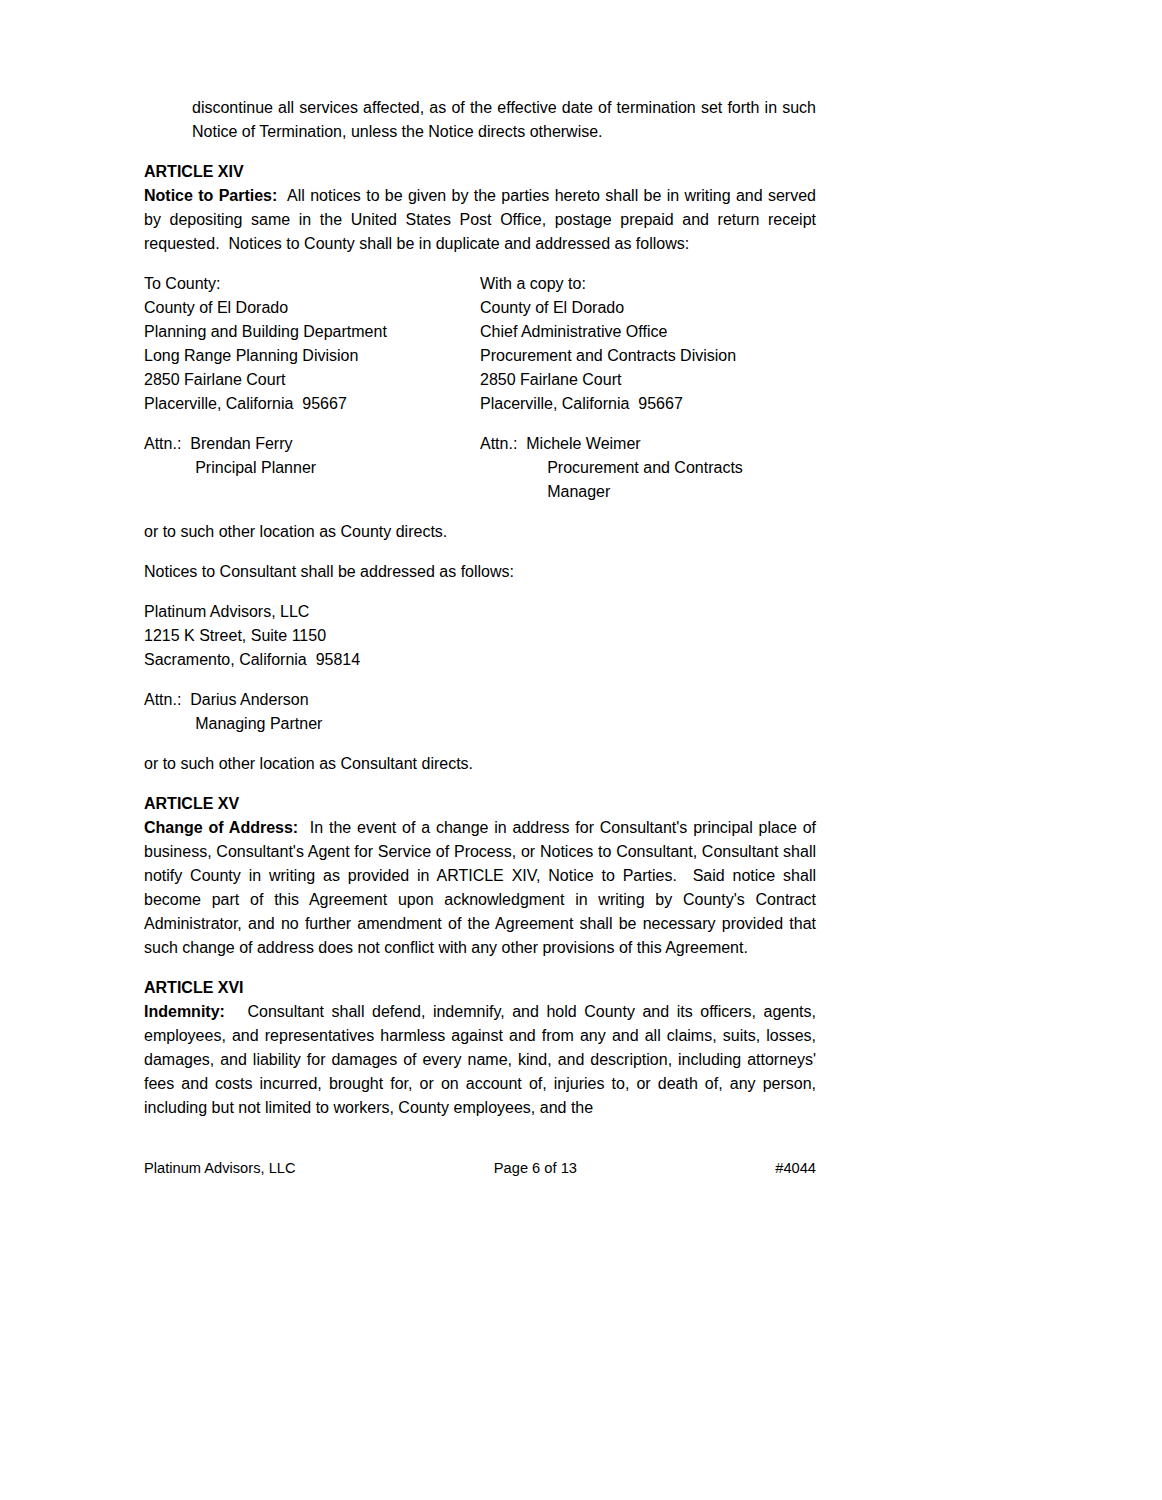discontinue all services affected, as of the effective date of termination set forth in such Notice of Termination, unless the Notice directs otherwise.
ARTICLE XIV
Notice to Parties: All notices to be given by the parties hereto shall be in writing and served by depositing same in the United States Post Office, postage prepaid and return receipt requested. Notices to County shall be in duplicate and addressed as follows:
| To County: | With a copy to: |
| County of El Dorado Planning and Building Department Long Range Planning Division 2850 Fairlane Court Placerville, California 95667 | County of El Dorado Chief Administrative Office Procurement and Contracts Division 2850 Fairlane Court Placerville, California 95667 |
| Attn.: Brendan Ferry Principal Planner | Attn.: Michele Weimer Procurement and Contracts Manager |
or to such other location as County directs.
Notices to Consultant shall be addressed as follows:
Platinum Advisors, LLC
1215 K Street, Suite 1150
Sacramento, California 95814
Attn.: Darius Anderson
Managing Partner
or to such other location as Consultant directs.
ARTICLE XV
Change of Address: In the event of a change in address for Consultant's principal place of business, Consultant's Agent for Service of Process, or Notices to Consultant, Consultant shall notify County in writing as provided in ARTICLE XIV, Notice to Parties. Said notice shall become part of this Agreement upon acknowledgment in writing by County's Contract Administrator, and no further amendment of the Agreement shall be necessary provided that such change of address does not conflict with any other provisions of this Agreement.
ARTICLE XVI
Indemnity: Consultant shall defend, indemnify, and hold County and its officers, agents, employees, and representatives harmless against and from any and all claims, suits, losses, damages, and liability for damages of every name, kind, and description, including attorneys' fees and costs incurred, brought for, or on account of, injuries to, or death of, any person, including but not limited to workers, County employees, and the
Platinum Advisors, LLC Page 6 of 13 #4044